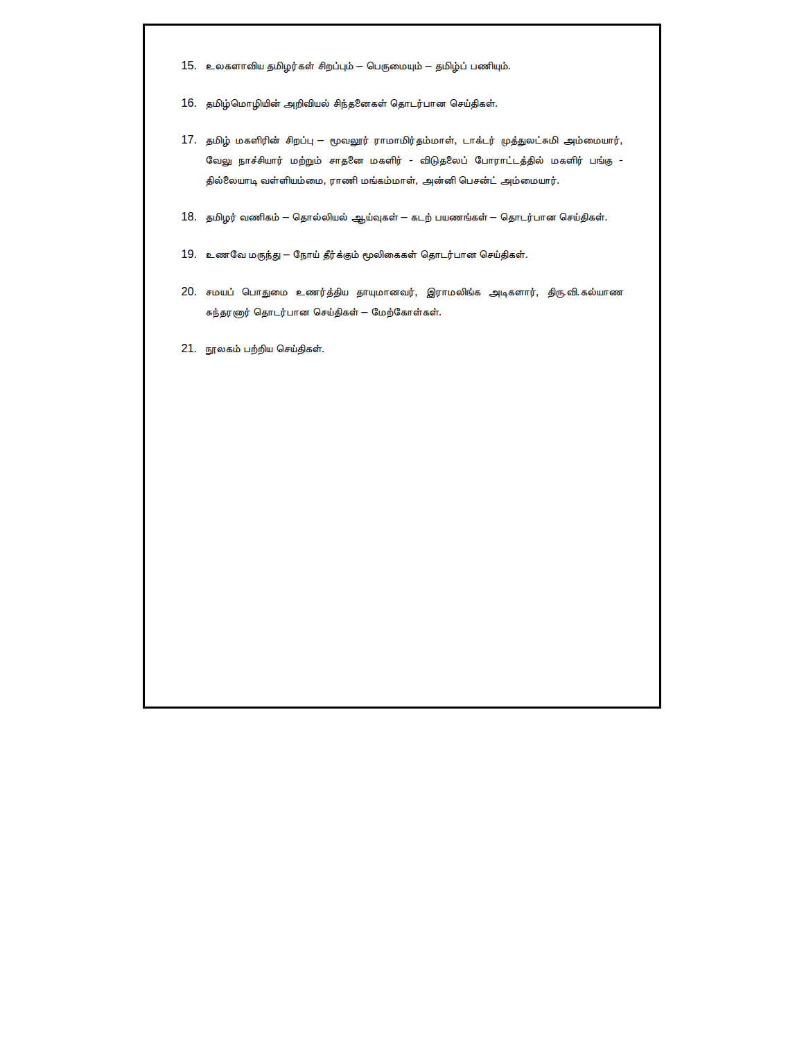15. உலகளாவிய தமிழர்கள் சிறப்பும் – பெருமையும் – தமிழ்ப் பணியும்.
16. தமிழ்மொழியின் அறிவியல் சிந்தனைகள் தொடர்பான செய்திகள்.
17. தமிழ் மகளிரின் சிறப்பு – மூவலூர் ராமாமிர்தம்மாள், டாக்டர் முத்துலட்சுமி அம்மையார், வேலு நாச்சியார் மற்றும் சாதனை மகளிர் - விடுதலைப் போராட்டத்தில் மகளிர் பங்கு - தில்லையாடி வள்ளியம்மை, ராணி மங்கம்மாள், அன்னி பெசன்ட் அம்மையார்.
18. தமிழர் வணிகம் – தொல்லியல் ஆய்வுகள் – கடற் பயணங்கள் – தொடர்பான செய்திகள்.
19. உணவே மருந்து – நோய் தீர்க்கும் மூலிகைகள் தொடர்பான செய்திகள்.
20. சமயப் பொதுமை உணர்த்திய தாயுமானவர், இராமலிங்க அடிகளார், திரு.வி.கல்யாண சுந்தரனார் தொடர்பான செய்திகள் – மேற்கோள்கள்.
21. நூலகம் பற்றிய செய்திகள்.